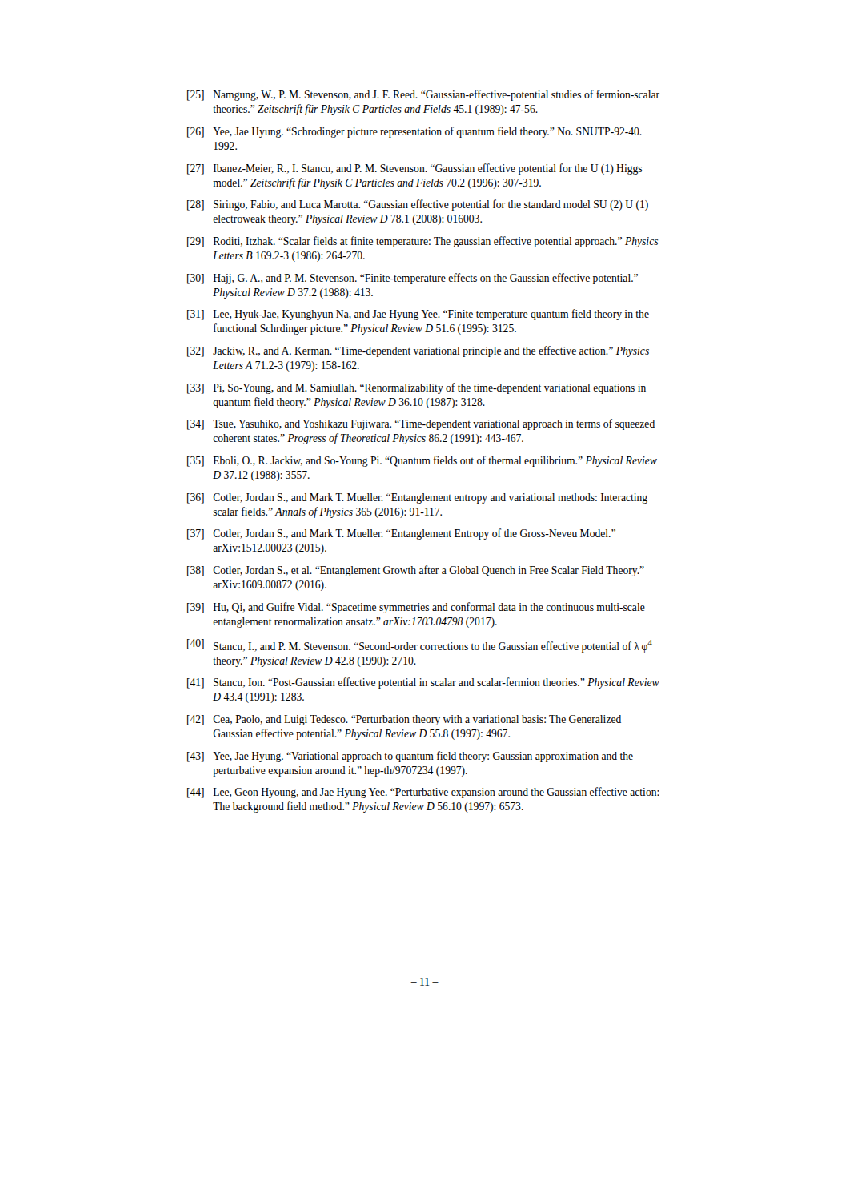[25] Namgung, W., P. M. Stevenson, and J. F. Reed. “Gaussian-effective-potential studies of fermion-scalar theories.” Zeitschrift für Physik C Particles and Fields 45.1 (1989): 47-56.
[26] Yee, Jae Hyung. “Schrodinger picture representation of quantum field theory.” No. SNUTP-92-40. 1992.
[27] Ibanez-Meier, R., I. Stancu, and P. M. Stevenson. “Gaussian effective potential for the U (1) Higgs model.” Zeitschrift für Physik C Particles and Fields 70.2 (1996): 307-319.
[28] Siringo, Fabio, and Luca Marotta. “Gaussian effective potential for the standard model SU (2) U (1) electroweak theory.” Physical Review D 78.1 (2008): 016003.
[29] Roditi, Itzhak. “Scalar fields at finite temperature: The gaussian effective potential approach.” Physics Letters B 169.2-3 (1986): 264-270.
[30] Hajj, G. A., and P. M. Stevenson. “Finite-temperature effects on the Gaussian effective potential.” Physical Review D 37.2 (1988): 413.
[31] Lee, Hyuk-Jae, Kyunghyun Na, and Jae Hyung Yee. “Finite temperature quantum field theory in the functional Schrdinger picture.” Physical Review D 51.6 (1995): 3125.
[32] Jackiw, R., and A. Kerman. “Time-dependent variational principle and the effective action.” Physics Letters A 71.2-3 (1979): 158-162.
[33] Pi, So-Young, and M. Samiullah. “Renormalizability of the time-dependent variational equations in quantum field theory.” Physical Review D 36.10 (1987): 3128.
[34] Tsue, Yasuhiko, and Yoshikazu Fujiwara. “Time-dependent variational approach in terms of squeezed coherent states.” Progress of Theoretical Physics 86.2 (1991): 443-467.
[35] Eboli, O., R. Jackiw, and So-Young Pi. “Quantum fields out of thermal equilibrium.” Physical Review D 37.12 (1988): 3557.
[36] Cotler, Jordan S., and Mark T. Mueller. “Entanglement entropy and variational methods: Interacting scalar fields.” Annals of Physics 365 (2016): 91-117.
[37] Cotler, Jordan S., and Mark T. Mueller. “Entanglement Entropy of the Gross-Neveu Model.” arXiv:1512.00023 (2015).
[38] Cotler, Jordan S., et al. “Entanglement Growth after a Global Quench in Free Scalar Field Theory.” arXiv:1609.00872 (2016).
[39] Hu, Qi, and Guifre Vidal. “Spacetime symmetries and conformal data in the continuous multi-scale entanglement renormalization ansatz.” arXiv:1703.04798 (2017).
[40] Stancu, I., and P. M. Stevenson. “Second-order corrections to the Gaussian effective potential of λ φ4 theory.” Physical Review D 42.8 (1990): 2710.
[41] Stancu, Ion. “Post-Gaussian effective potential in scalar and scalar-fermion theories.” Physical Review D 43.4 (1991): 1283.
[42] Cea, Paolo, and Luigi Tedesco. “Perturbation theory with a variational basis: The Generalized Gaussian effective potential.” Physical Review D 55.8 (1997): 4967.
[43] Yee, Jae Hyung. “Variational approach to quantum field theory: Gaussian approximation and the perturbative expansion around it.” hep-th/9707234 (1997).
[44] Lee, Geon Hyoung, and Jae Hyung Yee. “Perturbative expansion around the Gaussian effective action: The background field method.” Physical Review D 56.10 (1997): 6573.
– 11 –